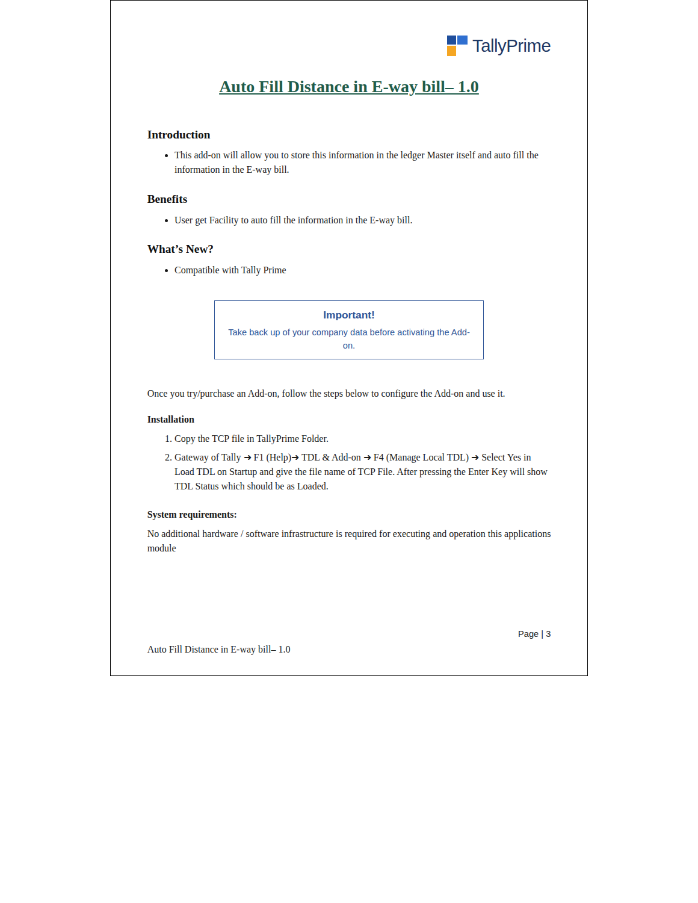TallyPrime
Auto Fill Distance in E-way bill– 1.0
Introduction
This add-on will allow you to store this information in the ledger Master itself and auto fill the information in the E-way bill.
Benefits
User get Facility to auto fill the information in the E-way bill.
What’s New?
Compatible with Tally Prime
Important!
Take back up of your company data before activating the Add-on.
Once you try/purchase an Add-on, follow the steps below to configure the Add-on and use it.
Installation
Copy the TCP file in TallyPrime Folder.
Gateway of Tally ➜ F1 (Help)➜ TDL & Add-on ➜ F4 (Manage Local TDL) ➜ Select Yes in Load TDL on Startup and give the file name of TCP File. After pressing the Enter Key will show TDL Status which should be as Loaded.
System requirements:
No additional hardware / software infrastructure is required for executing and operation this applications module
Page | 3
Auto Fill Distance in E-way bill– 1.0